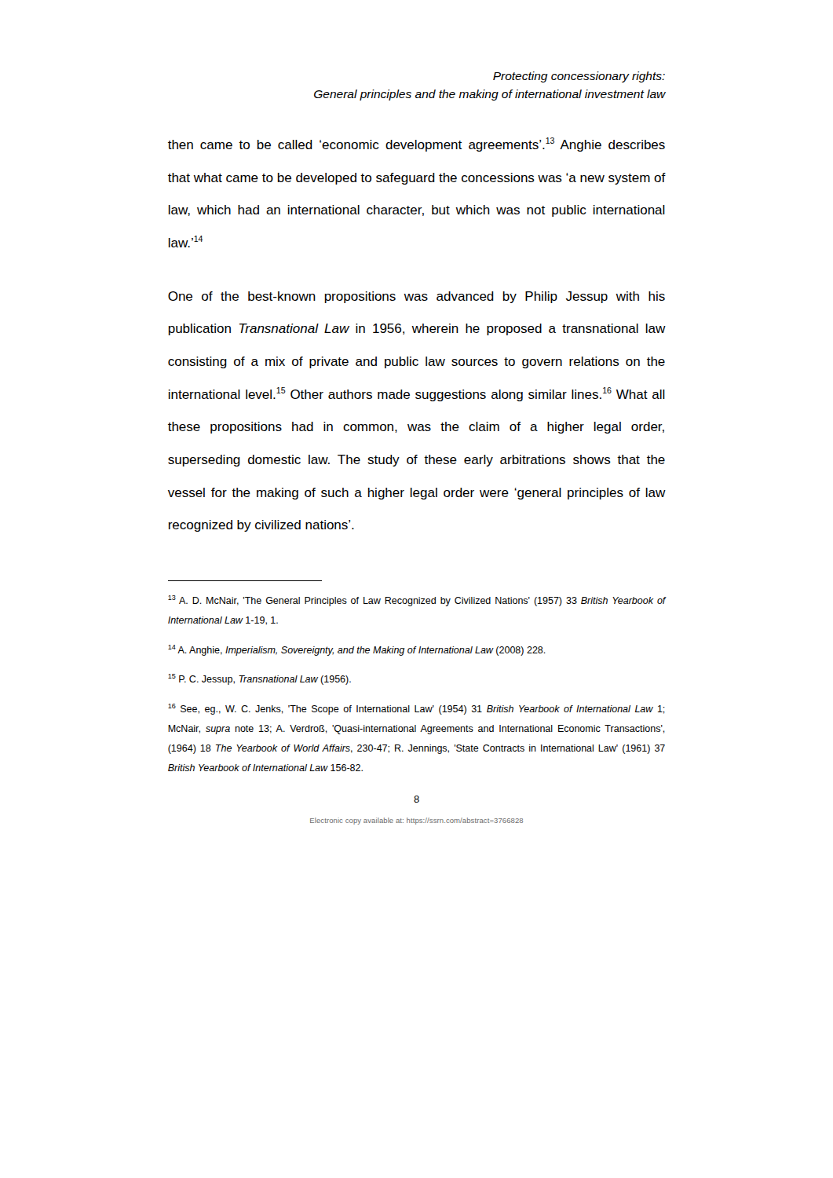Protecting concessionary rights:
General principles and the making of international investment law
then came to be called ‘economic development agreements’.13 Anghie describes that what came to be developed to safeguard the concessions was ‘a new system of law, which had an international character, but which was not public international law.’14
One of the best-known propositions was advanced by Philip Jessup with his publication Transnational Law in 1956, wherein he proposed a transnational law consisting of a mix of private and public law sources to govern relations on the international level.15 Other authors made suggestions along similar lines.16 What all these propositions had in common, was the claim of a higher legal order, superseding domestic law. The study of these early arbitrations shows that the vessel for the making of such a higher legal order were ‘general principles of law recognized by civilized nations’.
13 A. D. McNair, 'The General Principles of Law Recognized by Civilized Nations' (1957) 33 British Yearbook of International Law 1-19, 1.
14 A. Anghie, Imperialism, Sovereignty, and the Making of International Law (2008) 228.
15 P. C. Jessup, Transnational Law (1956).
16 See, eg., W. C. Jenks, 'The Scope of International Law' (1954) 31 British Yearbook of International Law 1; McNair, supra note 13; A. Verdroß, 'Quasi-international Agreements and International Economic Transactions', (1964) 18 The Yearbook of World Affairs, 230-47; R. Jennings, 'State Contracts in International Law' (1961) 37 British Yearbook of International Law 156-82.
8
Electronic copy available at: https://ssrn.com/abstract=3766828